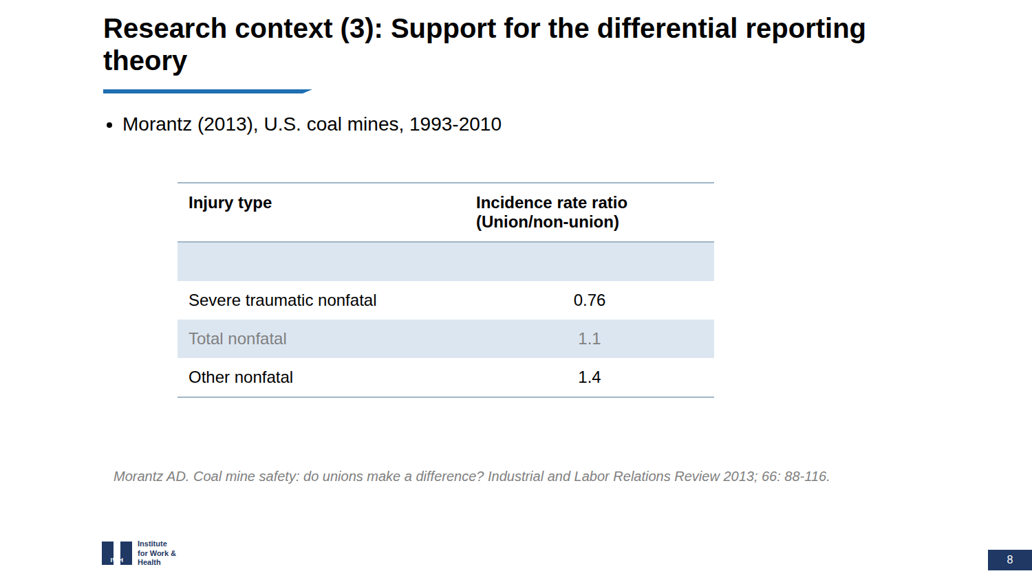Research context (3): Support for the differential reporting theory
Morantz (2013), U.S. coal mines, 1993-2010
| Injury type | Incidence rate ratio (Union/non-union) |
| --- | --- |
| Severe traumatic nonfatal | 0.76 |
| Total nonfatal | 1.1 |
| Other nonfatal | 1.4 |
Morantz AD. Coal mine safety: do unions make a difference? Industrial and Labor Relations Review 2013; 66: 88-116.
Institute
for Work &
Health
8